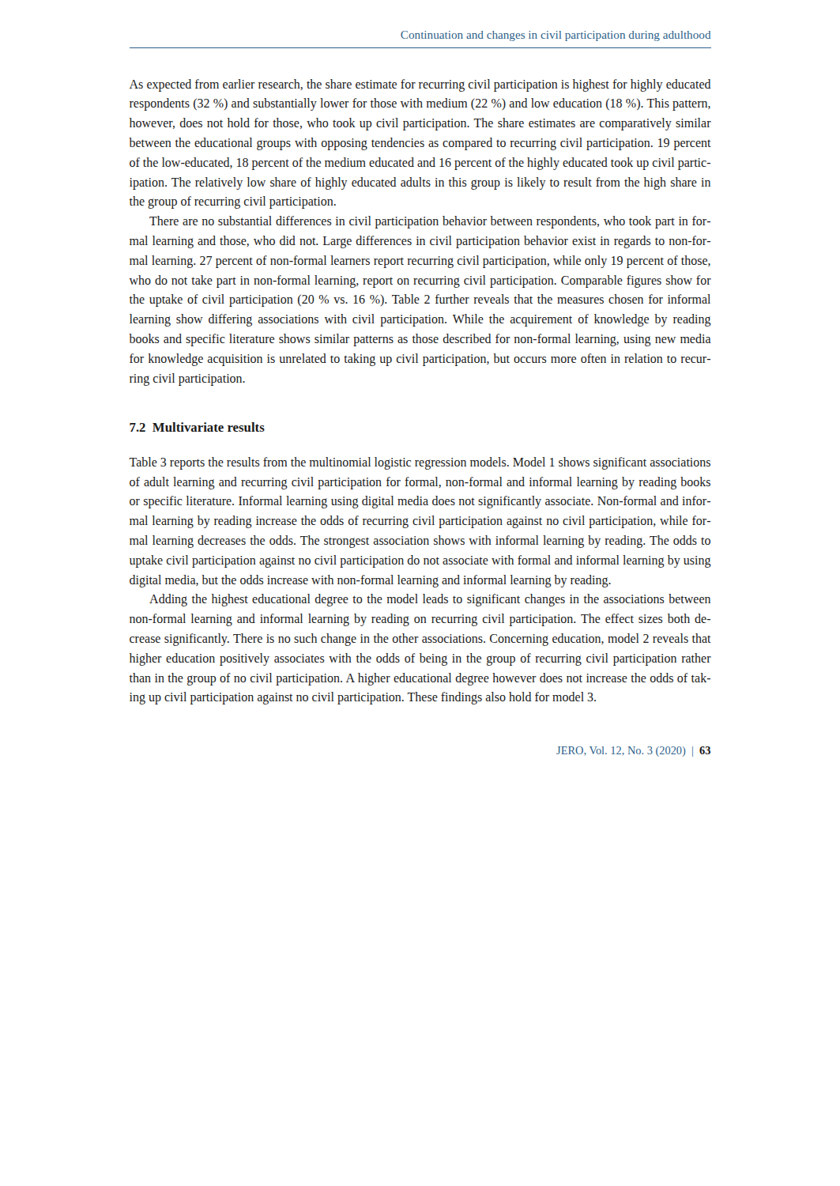Continuation and changes in civil participation during adulthood
As expected from earlier research, the share estimate for recurring civil participation is highest for highly educated respondents (32 %) and substantially lower for those with medium (22 %) and low education (18 %). This pattern, however, does not hold for those, who took up civil participation. The share estimates are comparatively similar between the educational groups with opposing tendencies as compared to recurring civil participation. 19 percent of the low-educated, 18 percent of the medium educated and 16 percent of the highly educated took up civil participation. The relatively low share of highly educated adults in this group is likely to result from the high share in the group of recurring civil participation.
There are no substantial differences in civil participation behavior between respondents, who took part in formal learning and those, who did not. Large differences in civil participation behavior exist in regards to non-formal learning. 27 percent of non-formal learners report recurring civil participation, while only 19 percent of those, who do not take part in non-formal learning, report on recurring civil participation. Comparable figures show for the uptake of civil participation (20 % vs. 16 %). Table 2 further reveals that the measures chosen for informal learning show differing associations with civil participation. While the acquirement of knowledge by reading books and specific literature shows similar patterns as those described for non-formal learning, using new media for knowledge acquisition is unrelated to taking up civil participation, but occurs more often in relation to recurring civil participation.
7.2 Multivariate results
Table 3 reports the results from the multinomial logistic regression models. Model 1 shows significant associations of adult learning and recurring civil participation for formal, non-formal and informal learning by reading books or specific literature. Informal learning using digital media does not significantly associate. Non-formal and informal learning by reading increase the odds of recurring civil participation against no civil participation, while formal learning decreases the odds. The strongest association shows with informal learning by reading. The odds to uptake civil participation against no civil participation do not associate with formal and informal learning by using digital media, but the odds increase with non-formal learning and informal learning by reading.
Adding the highest educational degree to the model leads to significant changes in the associations between non-formal learning and informal learning by reading on recurring civil participation. The effect sizes both decrease significantly. There is no such change in the other associations. Concerning education, model 2 reveals that higher education positively associates with the odds of being in the group of recurring civil participation rather than in the group of no civil participation. A higher educational degree however does not increase the odds of taking up civil participation against no civil participation. These findings also hold for model 3.
JERO, Vol. 12, No. 3 (2020) | 63